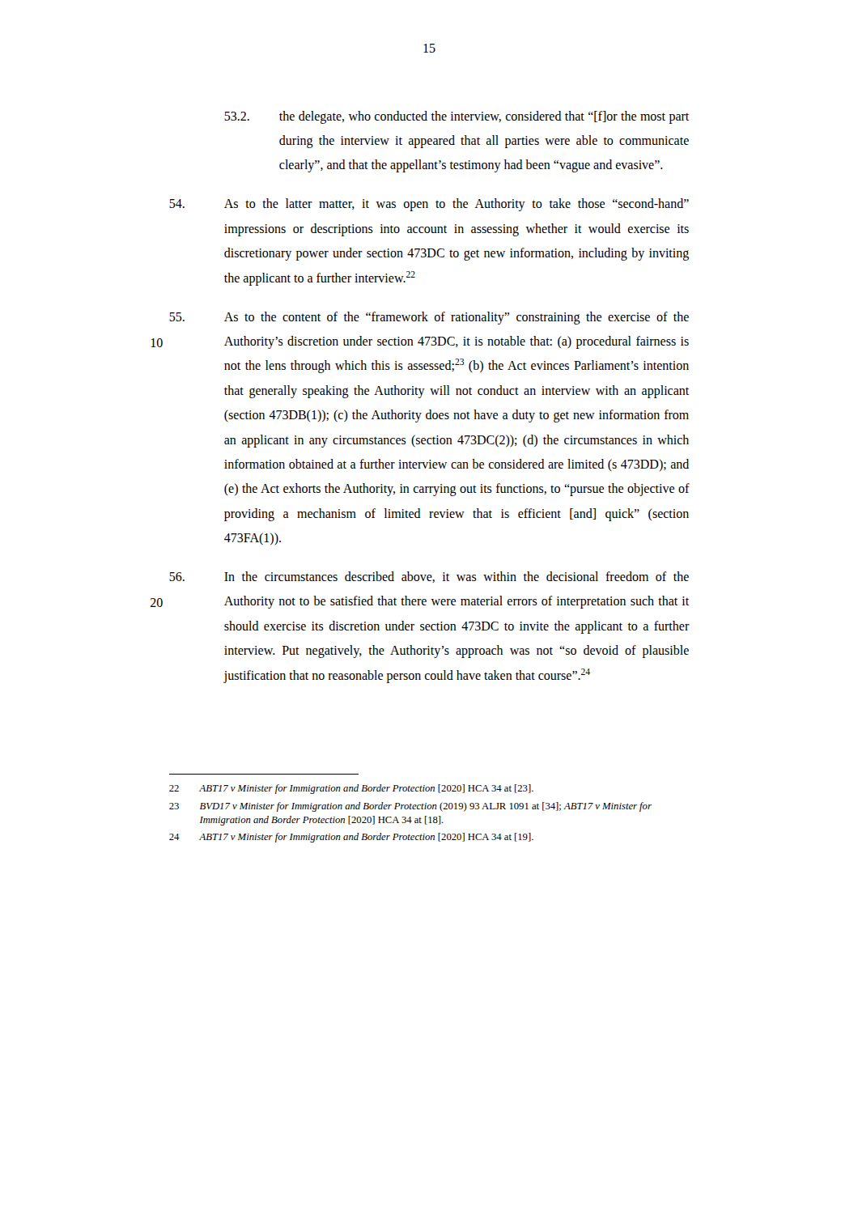15
53.2.
the delegate, who conducted the interview, considered that “[f]or the most part during the interview it appeared that all parties were able to communicate clearly”, and that the appellant’s testimony had been “vague and evasive”.
54.
As to the latter matter, it was open to the Authority to take those “second-hand” impressions or descriptions into account in assessing whether it would exercise its discretionary power under section 473DC to get new information, including by inviting the applicant to a further interview.22
55.
As to the content of the “framework of rationality” constraining the exercise of the Authority’s discretion under section 473DC, it is notable that: (a) procedural fairness is not the lens through which this is assessed;23 (b) the Act evinces Parliament’s intention that generally speaking the Authority will not conduct an interview with an applicant (section 473DB(1)); (c) the Authority does not have a duty to get new information from an applicant in any circumstances (section 473DC(2)); (d) the circumstances in which information obtained at a further interview can be considered are limited (s 473DD); and (e) the Act exhorts the Authority, in carrying out its functions, to “pursue the objective of providing a mechanism of limited review that is efficient [and] quick” (section 473FA(1)).
10
56.
In the circumstances described above, it was within the decisional freedom of the Authority not to be satisfied that there were material errors of interpretation such that it should exercise its discretion under section 473DC to invite the applicant to a further interview. Put negatively, the Authority’s approach was not “so devoid of plausible justification that no reasonable person could have taken that course”.24
20
22
ABT17 v Minister for Immigration and Border Protection [2020] HCA 34 at [23].
23
BVD17 v Minister for Immigration and Border Protection (2019) 93 ALJR 1091 at [34]; ABT17 v Minister for Immigration and Border Protection [2020] HCA 34 at [18].
24
ABT17 v Minister for Immigration and Border Protection [2020] HCA 34 at [19].